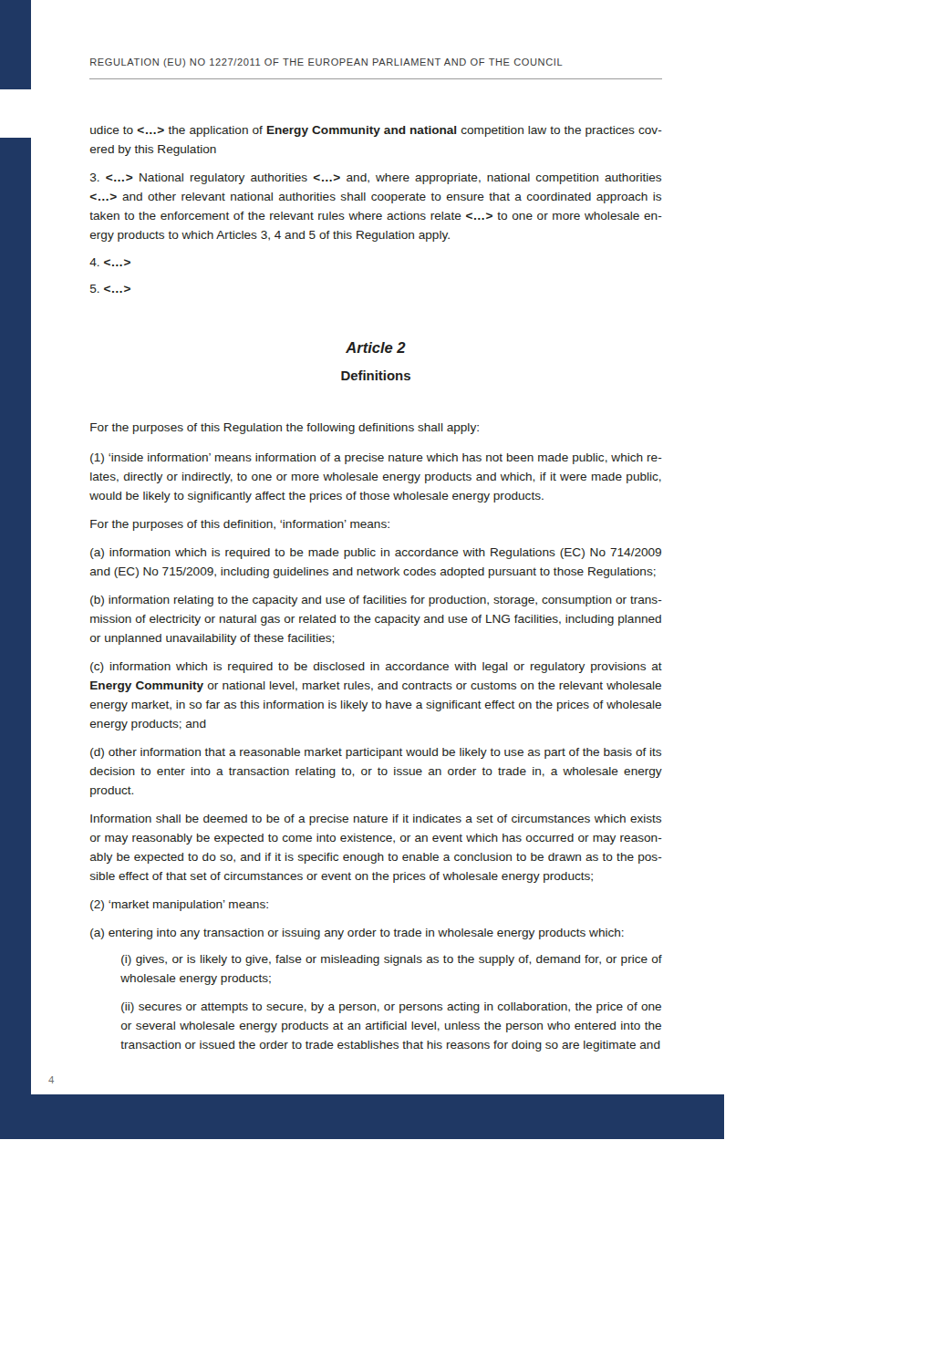Regulation (EU) No 1227/2011 of the European Parliament and of the Council
udice to <…> the application of Energy Community and national competition law to the practices covered by this Regulation
3. <…> National regulatory authorities <…> and, where appropriate, national competition authorities <…> and other relevant national authorities shall cooperate to ensure that a coordinated approach is taken to the enforcement of the relevant rules where actions relate <…> to one or more wholesale energy products to which Articles 3, 4 and 5 of this Regulation apply.
4. <…>
5. <…>
Article 2 Definitions
For the purposes of this Regulation the following definitions shall apply:
(1) ‘inside information’ means information of a precise nature which has not been made public, which relates, directly or indirectly, to one or more wholesale energy products and which, if it were made public, would be likely to significantly affect the prices of those wholesale energy products.
For the purposes of this definition, ‘information’ means:
(a) information which is required to be made public in accordance with Regulations (EC) No 714/2009 and (EC) No 715/2009, including guidelines and network codes adopted pursuant to those Regulations;
(b) information relating to the capacity and use of facilities for production, storage, consumption or transmission of electricity or natural gas or related to the capacity and use of LNG facilities, including planned or unplanned unavailability of these facilities;
(c) information which is required to be disclosed in accordance with legal or regulatory provisions at Energy Community or national level, market rules, and contracts or customs on the relevant wholesale energy market, in so far as this information is likely to have a significant effect on the prices of wholesale energy products; and
(d) other information that a reasonable market participant would be likely to use as part of the basis of its decision to enter into a transaction relating to, or to issue an order to trade in, a wholesale energy product.
Information shall be deemed to be of a precise nature if it indicates a set of circumstances which exists or may reasonably be expected to come into existence, or an event which has occurred or may reasonably be expected to do so, and if it is specific enough to enable a conclusion to be drawn as to the possible effect of that set of circumstances or event on the prices of wholesale energy products;
(2) ‘market manipulation’ means:
(a) entering into any transaction or issuing any order to trade in wholesale energy products which:
(i) gives, or is likely to give, false or misleading signals as to the supply of, demand for, or price of wholesale energy products;
(ii) secures or attempts to secure, by a person, or persons acting in collaboration, the price of one or several wholesale energy products at an artificial level, unless the person who entered into the transaction or issued the order to trade establishes that his reasons for doing so are legitimate and
4